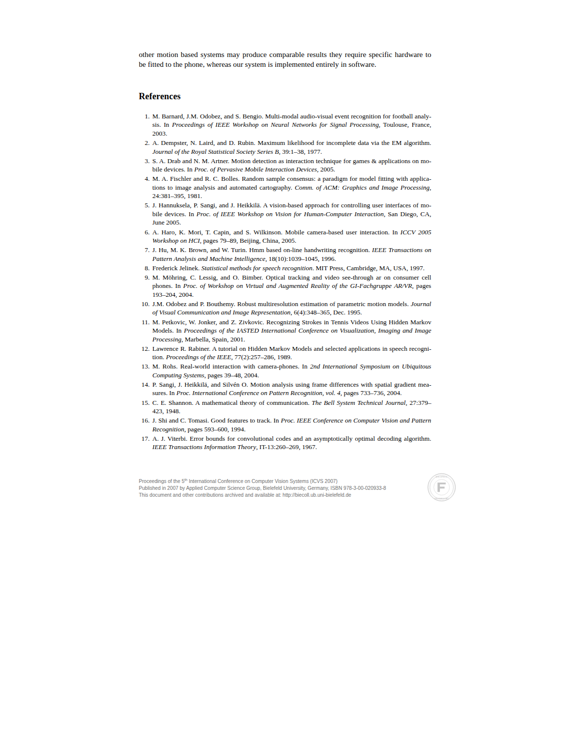other motion based systems may produce comparable results they require specific hardware to be fitted to the phone, whereas our system is implemented entirely in software.
References
M. Barnard, J.M. Odobez, and S. Bengio. Multi-modal audio-visual event recognition for football analysis. In Proceedings of IEEE Workshop on Neural Networks for Signal Processing, Toulouse, France, 2003.
A. Dempster, N. Laird, and D. Rubin. Maximum likelihood for incomplete data via the EM algorithm. Journal of the Royal Statistical Society Series B, 39:1–38, 1977.
S. A. Drab and N. M. Artner. Motion detection as interaction technique for games & applications on mobile devices. In Proc. of Pervasive Mobile Interaction Devices, 2005.
M. A. Fischler and R. C. Bolles. Random sample consensus: a paradigm for model fitting with applications to image analysis and automated cartography. Comm. of ACM: Graphics and Image Processing, 24:381–395, 1981.
J. Hannuksela, P. Sangi, and J. Heikkilä. A vision-based approach for controlling user interfaces of mobile devices. In Proc. of IEEE Workshop on Vision for Human-Computer Interaction, San Diego, CA, June 2005.
A. Haro, K. Mori, T. Capin, and S. Wilkinson. Mobile camera-based user interaction. In ICCV 2005 Workshop on HCI, pages 79–89, Beijing, China, 2005.
J. Hu, M. K. Brown, and W. Turin. Hmm based on-line handwriting recognition. IEEE Transactions on Pattern Analysis and Machine Intelligence, 18(10):1039–1045, 1996.
Frederick Jelinek. Statistical methods for speech recognition. MIT Press, Cambridge, MA, USA, 1997.
M. Möhring, C. Lessig, and O. Bimber. Optical tracking and video see-through ar on consumer cell phones. In Proc. of Workshop on Virtual and Augmented Reality of the GI-Fachgruppe AR/VR, pages 193–204, 2004.
J.M. Odobez and P. Bouthemy. Robust multiresolution estimation of parametric motion models. Journal of Visual Communication and Image Representation, 6(4):348–365, Dec. 1995.
M. Petkovic, W. Jonker, and Z. Zivkovic. Recognizing Strokes in Tennis Videos Using Hidden Markov Models. In Proceedings of the IASTED International Conference on Visualization, Imaging and Image Processing, Marbella, Spain, 2001.
Lawrence R. Rabiner. A tutorial on Hidden Markov Models and selected applications in speech recognition. Proceedings of the IEEE, 77(2):257–286, 1989.
M. Rohs. Real-world interaction with camera-phones. In 2nd International Symposium on Ubiquitous Computing Systems, pages 39–48, 2004.
P. Sangi, J. Heikkilä, and Silvén O. Motion analysis using frame differences with spatial gradient measures. In Proc. International Conference on Pattern Recognition, vol. 4, pages 733–736, 2004.
C. E. Shannon. A mathematical theory of communication. The Bell System Technical Journal, 27:379–423, 1948.
J. Shi and C. Tomasi. Good features to track. In Proc. IEEE Conference on Computer Vision and Pattern Recognition, pages 593–600, 1994.
A. J. Viterbi. Error bounds for convolutional codes and an asymptotically optimal decoding algorithm. IEEE Transactions Information Theory, IT-13:260–269, 1967.
Proceedings of the 5th International Conference on Computer Vision Systems (ICVS 2007)
Published in 2007 by Applied Computer Science Group, Bielefeld University, Germany, ISBN 978-3-00-020933-8
This document and other contributions archived and available at: http://biecoll.ub.uni-bielefeld.de
BIELEFELD UNIVERSITÄT